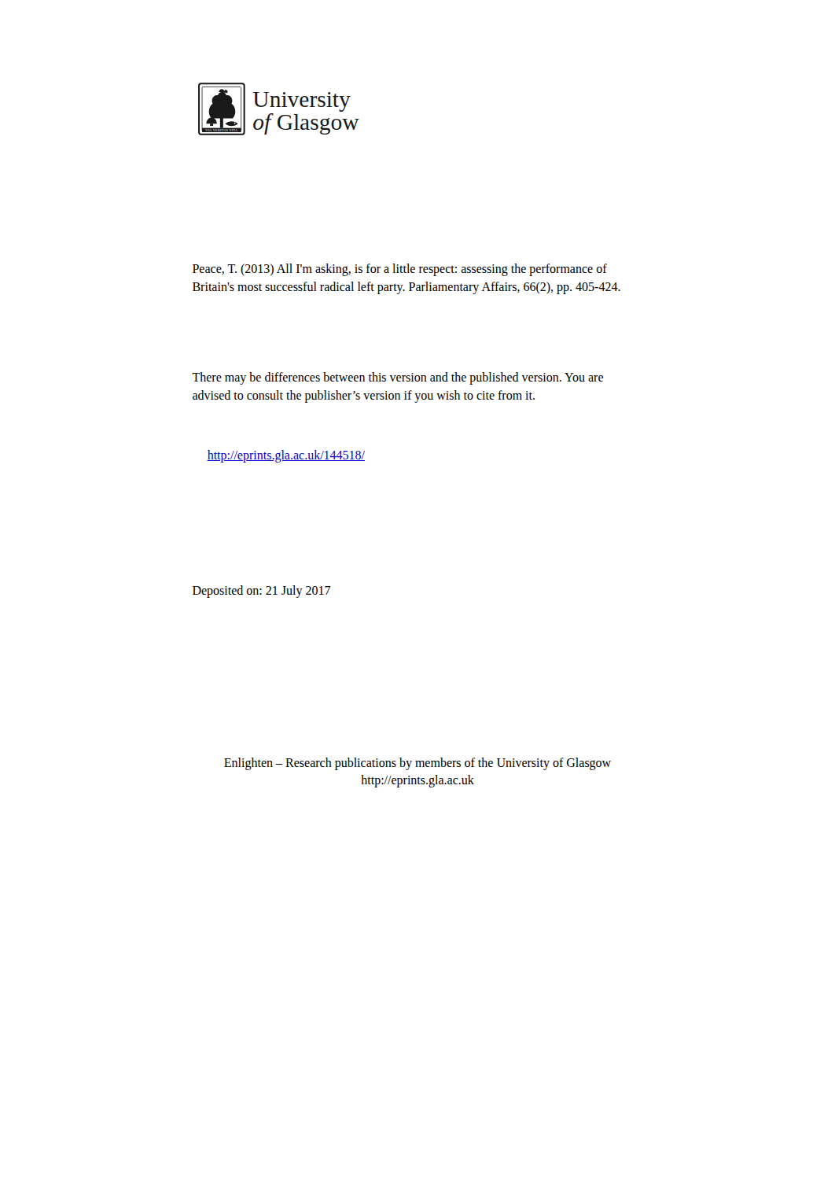VIA VERITAS VITA University of Glasgow
Peace, T. (2013) All I'm asking, is for a little respect: assessing the performance of Britain's most successful radical left party. Parliamentary Affairs, 66(2), pp. 405-424.
There may be differences between this version and the published version. You are advised to consult the publisher’s version if you wish to cite from it.
http://eprints.gla.ac.uk/144518/
Deposited on: 21 July 2017
Enlighten – Research publications by members of the University of Glasgow
http://eprints.gla.ac.uk